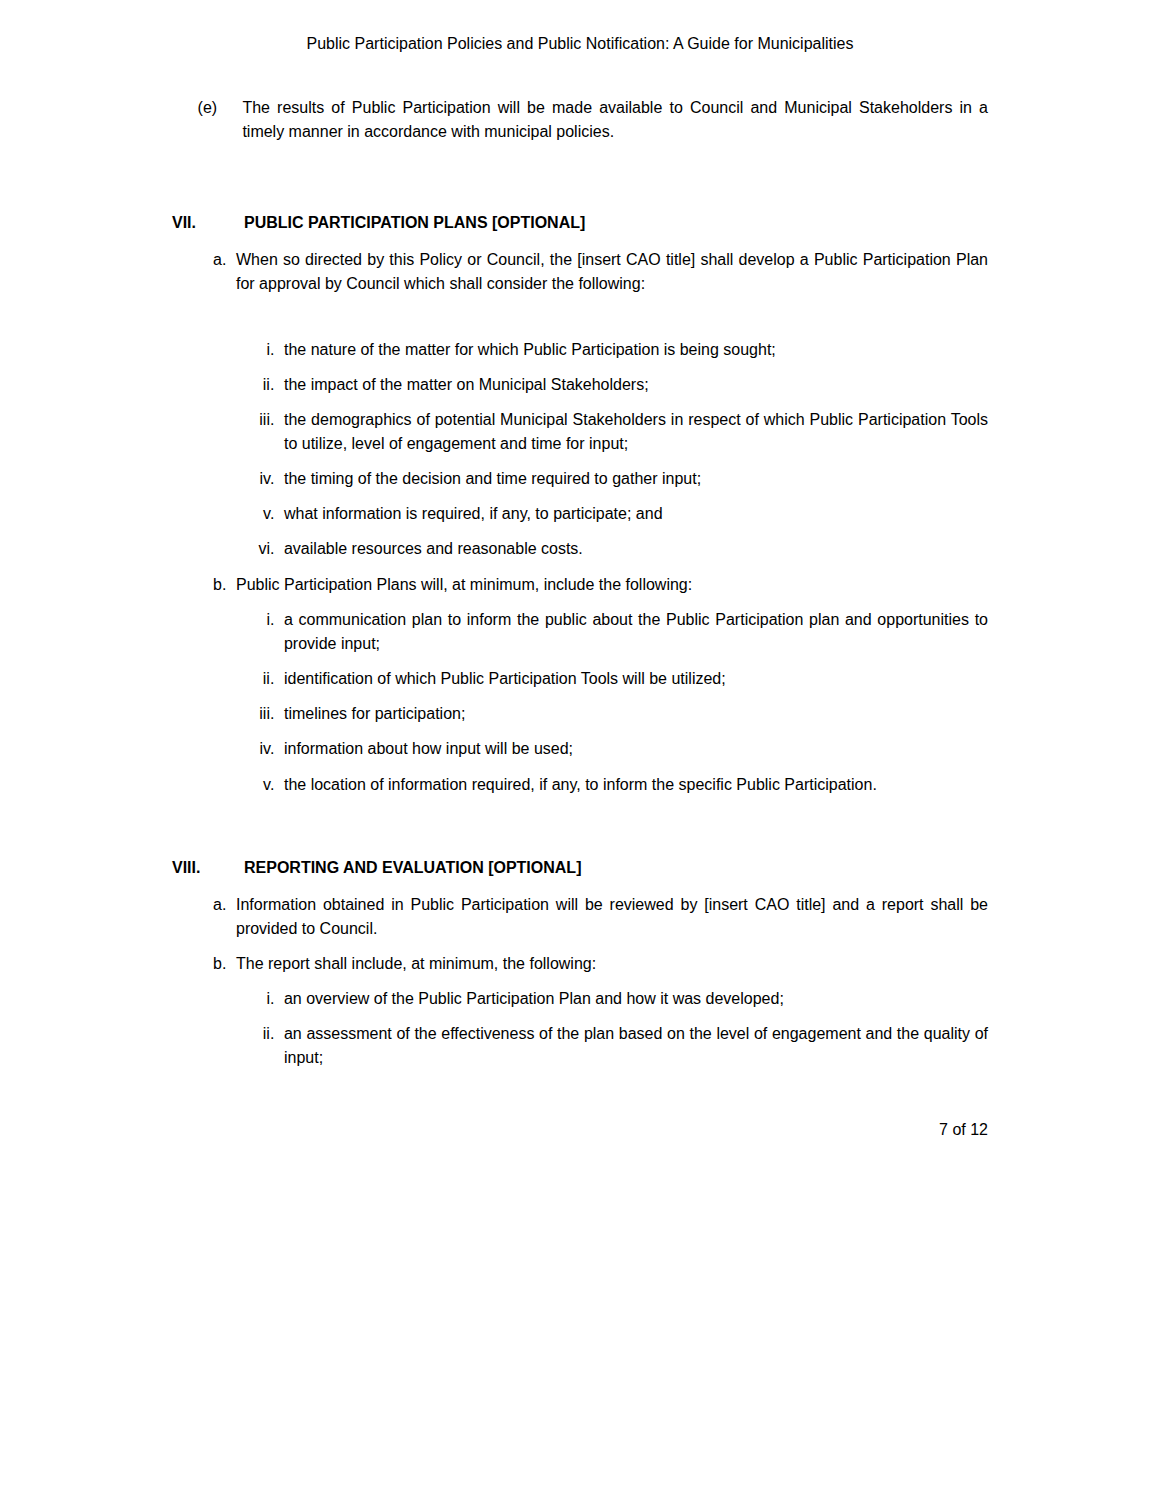Public Participation Policies and Public Notification: A Guide for Municipalities
(e) The results of Public Participation will be made available to Council and Municipal Stakeholders in a timely manner in accordance with municipal policies.
VII. Public Participation Plans [Optional]
a. When so directed by this Policy or Council, the [insert CAO title] shall develop a Public Participation Plan for approval by Council which shall consider the following:
i. the nature of the matter for which Public Participation is being sought;
ii. the impact of the matter on Municipal Stakeholders;
iii. the demographics of potential Municipal Stakeholders in respect of which Public Participation Tools to utilize, level of engagement and time for input;
iv. the timing of the decision and time required to gather input;
v. what information is required, if any, to participate; and
vi. available resources and reasonable costs.
b. Public Participation Plans will, at minimum, include the following:
i. a communication plan to inform the public about the Public Participation plan and opportunities to provide input;
ii. identification of which Public Participation Tools will be utilized;
iii. timelines for participation;
iv. information about how input will be used;
v. the location of information required, if any, to inform the specific Public Participation.
VIII. Reporting and Evaluation [Optional]
a. Information obtained in Public Participation will be reviewed by [insert CAO title] and a report shall be provided to Council.
b. The report shall include, at minimum, the following:
i. an overview of the Public Participation Plan and how it was developed;
ii. an assessment of the effectiveness of the plan based on the level of engagement and the quality of input;
7 of 12